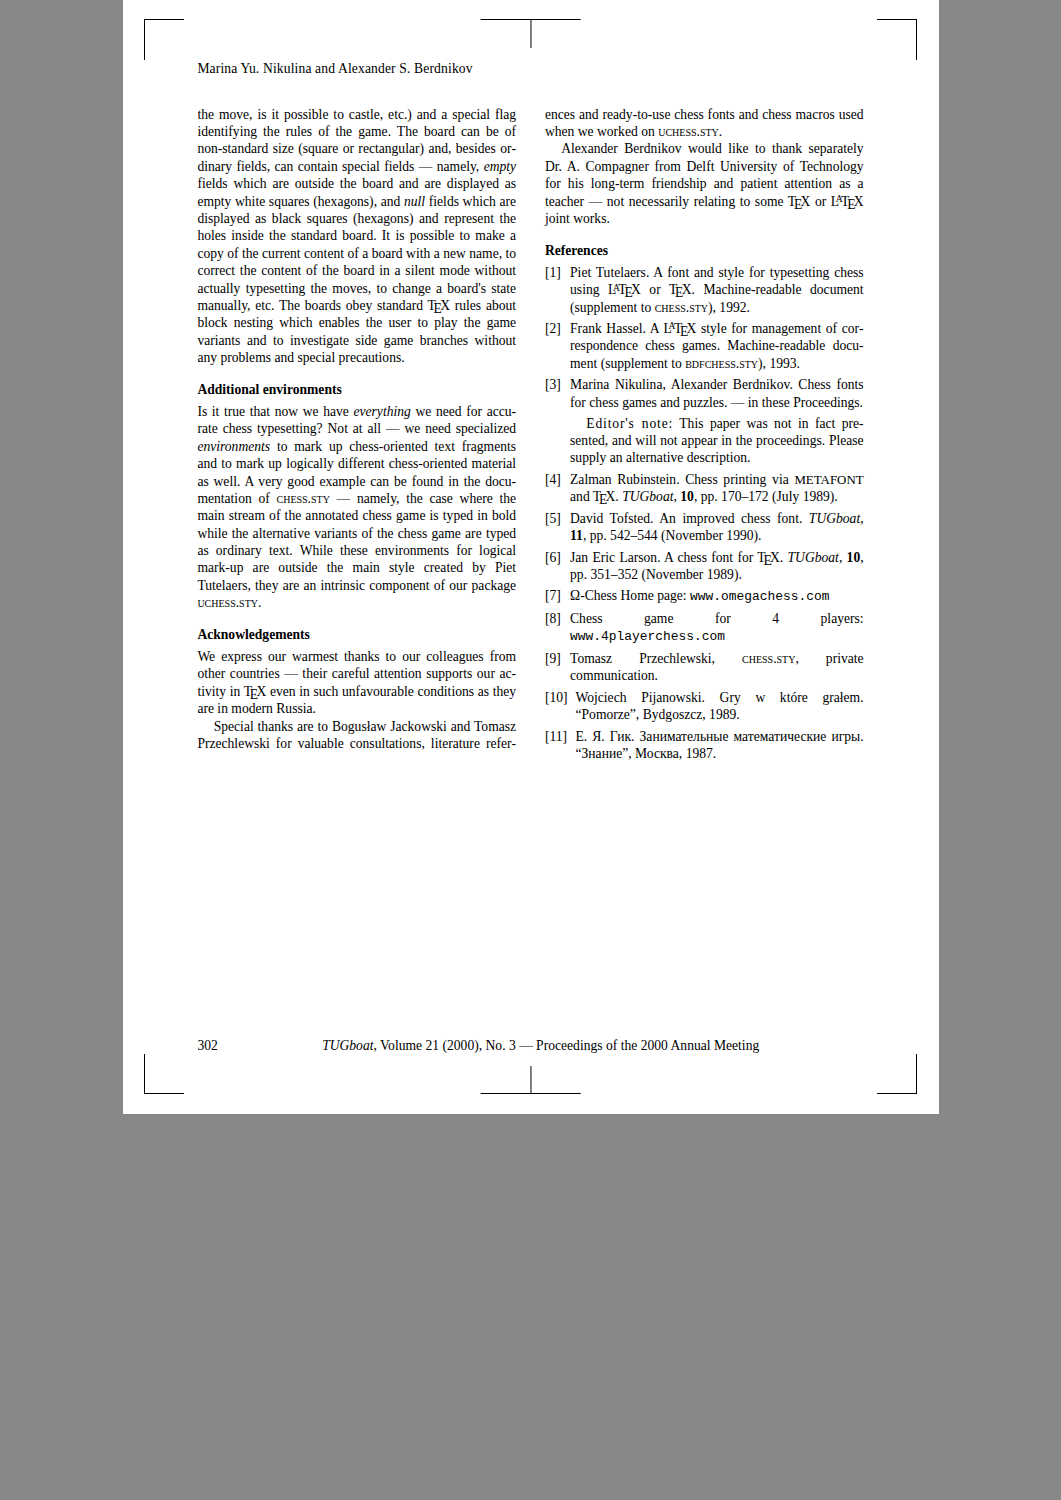Marina Yu. Nikulina and Alexander S. Berdnikov
the move, is it possible to castle, etc.) and a special flag identifying the rules of the game. The board can be of non-standard size (square or rectangular) and, besides ordinary fields, can contain special fields — namely, empty fields which are outside the board and are displayed as empty white squares (hexagons), and null fields which are displayed as black squares (hexagons) and represent the holes inside the standard board. It is possible to make a copy of the current content of a board with a new name, to correct the content of the board in a silent mode without actually typesetting the moves, to change a board's state manually, etc. The boards obey standard TeX rules about block nesting which enables the user to play the game variants and to investigate side game branches without any problems and special precautions.
Additional environments
Is it true that now we have everything we need for accurate chess typesetting? Not at all — we need specialized environments to mark up chess-oriented text fragments and to mark up logically different chess-oriented material as well. A very good example can be found in the documentation of chess.sty — namely, the case where the main stream of the annotated chess game is typed in bold while the alternative variants of the chess game are typed as ordinary text. While these environments for logical mark-up are outside the main style created by Piet Tutelaers, they are an intrinsic component of our package uchess.sty.
Acknowledgements
We express our warmest thanks to our colleagues from other countries — their careful attention supports our activity in TeX even in such unfavourable conditions as they are in modern Russia.
Special thanks are to Bogusław Jackowski and Tomasz Przechlewski for valuable consultations, literature references and ready-to-use chess fonts and chess macros used when we worked on uchess.sty.
Alexander Berdnikov would like to thank separately Dr. A. Compagner from Delft University of Technology for his long-term friendship and patient attention as a teacher — not necessarily relating to some TeX or LaTeX joint works.
References
Piet Tutelaers. A font and style for typesetting chess using LaTeX or TeX. Machine-readable document (supplement to chess.sty), 1992.
Frank Hassel. A LaTeX style for management of correspondence chess games. Machine-readable document (supplement to bdfchess.sty), 1993.
Marina Nikulina, Alexander Berdnikov. Chess fonts for chess games and puzzles. — in these Proceedings. Editor's note: This paper was not in fact presented, and will not appear in the proceedings. Please supply an alternative description.
Zalman Rubinstein. Chess printing via Meta­font and TeX. TUGboat, 10, pp. 170–172 (July 1989).
David Tofsted. An improved chess font. TUGboat, 11, pp. 542–544 (November 1990).
Jan Eric Larson. A chess font for TeX. TUGboat, 10, pp. 351–352 (November 1989).
Ω-Chess Home page: www.omegachess.com
Chess game for 4 players: www.4playerchess.com
Tomasz Przechlewski, chess.sty, private communication.
Wojciech Pijanowski. Gry w które grałem. “Pomorze”, Bydgoszcz, 1989.
Е. Я. Гик. Занимательные математические игры. “Знание”, Москва, 1987.
302
TUGboat, Volume 21 (2000), No. 3 — Proceedings of the 2000 Annual Meeting